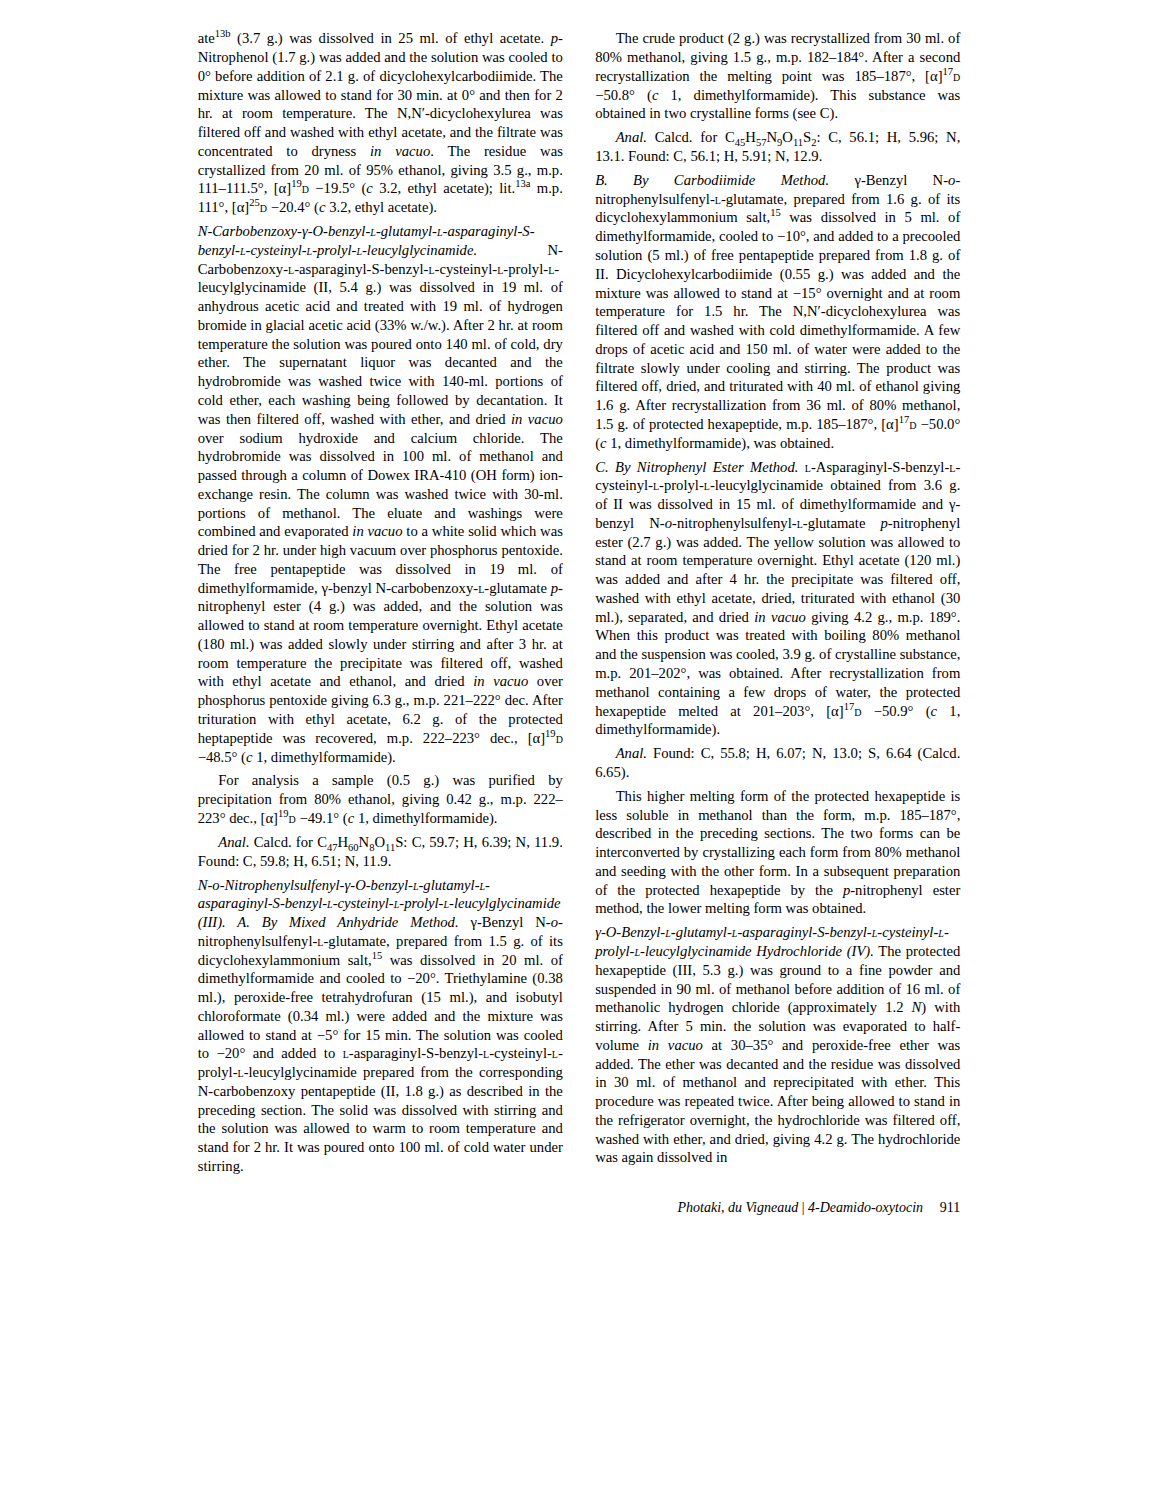ate13b (3.7 g.) was dissolved in 25 ml. of ethyl acetate. p-Nitrophenol (1.7 g.) was added and the solution was cooled to 0° before addition of 2.1 g. of dicyclohexylcarbodiimide. The mixture was allowed to stand for 30 min. at 0° and then for 2 hr. at room temperature. The N,N′-dicyclohexylurea was filtered off and washed with ethyl acetate, and the filtrate was concentrated to dryness in vacuo. The residue was crystallized from 20 ml. of 95% ethanol, giving 3.5 g., m.p. 111–111.5°, [α]19d −19.5° (c 3.2, ethyl acetate); lit.13a m.p. 111°, [α]25d −20.4° (c 3.2, ethyl acetate).
N-Carbobenzoxy-γ-O-benzyl-l-glutamyl-l-asparaginyl-S-benzyl-l-cysteinyl-l-prolyl-l-leucylglycinamide.
N-Carbobenzoxy-l-asparaginyl-S-benzyl-l-cysteinyl-l-prolyl-l-leucylglycinamide (II, 5.4 g.) was dissolved in 19 ml. of anhydrous acetic acid and treated with 19 ml. of hydrogen bromide in glacial acetic acid (33% w./w.). After 2 hr. at room temperature the solution was poured onto 140 ml. of cold, dry ether. The supernatant liquor was decanted and the hydrobromide was washed twice with 140-ml. portions of cold ether, each washing being followed by decantation. It was then filtered off, washed with ether, and dried in vacuo over sodium hydroxide and calcium chloride. The hydrobromide was dissolved in 100 ml. of methanol and passed through a column of Dowex IRA-410 (OH form) ion-exchange resin. The column was washed twice with 30-ml. portions of methanol. The eluate and washings were combined and evaporated in vacuo to a white solid which was dried for 2 hr. under high vacuum over phosphorus pentoxide. The free pentapeptide was dissolved in 19 ml. of dimethylformamide, γ-benzyl N-carbobenzoxy-l-glutamate p-nitrophenyl ester (4 g.) was added, and the solution was allowed to stand at room temperature overnight. Ethyl acetate (180 ml.) was added slowly under stirring and after 3 hr. at room temperature the precipitate was filtered off, washed with ethyl acetate and ethanol, and dried in vacuo over phosphorus pentoxide giving 6.3 g., m.p. 221–222° dec. After trituration with ethyl acetate, 6.2 g. of the protected heptapeptide was recovered, m.p. 222–223° dec., [α]19d −48.5° (c 1, dimethylformamide).
For analysis a sample (0.5 g.) was purified by precipitation from 80% ethanol, giving 0.42 g., m.p. 222–223° dec., [α]19d −49.1° (c 1, dimethylformamide).
Anal. Calcd. for C47H60N8O11S: C, 59.7; H, 6.39; N, 11.9. Found: C, 59.8; H, 6.51; N, 11.9.
N-o-Nitrophenylsulfenyl-γ-O-benzyl-l-glutamyl-l-asparaginyl-S-benzyl-l-cysteinyl-l-prolyl-l-leucylglycinamide (III). A. By Mixed Anhydride Method.
γ-Benzyl N-o-nitrophenylsulfenyl-l-glutamate, prepared from 1.5 g. of its dicyclohexylammonium salt,15 was dissolved in 20 ml. of dimethylformamide and cooled to −20°. Triethylamine (0.38 ml.), peroxide-free tetrahydrofuran (15 ml.), and isobutyl chloroformate (0.34 ml.) were added and the mixture was allowed to stand at −5° for 15 min. The solution was cooled to −20° and added to l-asparaginyl-S-benzyl-l-cysteinyl-l-prolyl-l-leucylglycinamide prepared from the corresponding N-carbobenzoxy pentapeptide (II, 1.8 g.) as described in the preceding section. The solid was dissolved with stirring and the solution was allowed to warm to room temperature and stand for 2 hr. It was poured onto 100 ml. of cold water under stirring.
The crude product (2 g.) was recrystallized from 30 ml. of 80% methanol, giving 1.5 g., m.p. 182–184°. After a second recrystallization the melting point was 185–187°, [α]17d −50.8° (c 1, dimethylformamide). This substance was obtained in two crystalline forms (see C).
Anal. Calcd. for C45H57N9O11S2: C, 56.1; H, 5.96; N, 13.1. Found: C, 56.1; H, 5.91; N, 12.9.
B. By Carbodiimide Method.
γ-Benzyl N-o-nitrophenylsulfenyl-l-glutamate, prepared from 1.6 g. of its dicyclohexylammonium salt,15 was dissolved in 5 ml. of dimethylformamide, cooled to −10°, and added to a precooled solution (5 ml.) of free pentapeptide prepared from 1.8 g. of II. Dicyclohexylcarbodiimide (0.55 g.) was added and the mixture was allowed to stand at −15° overnight and at room temperature for 1.5 hr. The N,N′-dicyclohexylurea was filtered off and washed with cold dimethylformamide. A few drops of acetic acid and 150 ml. of water were added to the filtrate slowly under cooling and stirring. The product was filtered off, dried, and triturated with 40 ml. of ethanol giving 1.6 g. After recrystallization from 36 ml. of 80% methanol, 1.5 g. of protected hexapeptide, m.p. 185–187°, [α]17d −50.0° (c 1, dimethylformamide), was obtained.
C. By Nitrophenyl Ester Method.
l-Asparaginyl-S-benzyl-l-cysteinyl-l-prolyl-l-leucylglycinamide obtained from 3.6 g. of II was dissolved in 15 ml. of dimethylformamide and γ-benzyl N-o-nitrophenylsulfenyl-l-glutamate p-nitrophenyl ester (2.7 g.) was added. The yellow solution was allowed to stand at room temperature overnight. Ethyl acetate (120 ml.) was added and after 4 hr. the precipitate was filtered off, washed with ethyl acetate, dried, triturated with ethanol (30 ml.), separated, and dried in vacuo giving 4.2 g., m.p. 189°. When this product was treated with boiling 80% methanol and the suspension was cooled, 3.9 g. of crystalline substance, m.p. 201–202°, was obtained. After recrystallization from methanol containing a few drops of water, the protected hexapeptide melted at 201–203°, [α]17d −50.9° (c 1, dimethylformamide).
Anal. Found: C, 55.8; H, 6.07; N, 13.0; S, 6.64 (Calcd. 6.65).
This higher melting form of the protected hexapeptide is less soluble in methanol than the form, m.p. 185–187°, described in the preceding sections. The two forms can be interconverted by crystallizing each form from 80% methanol and seeding with the other form. In a subsequent preparation of the protected hexapeptide by the p-nitrophenyl ester method, the lower melting form was obtained.
γ-O-Benzyl-l-glutamyl-l-asparaginyl-S-benzyl-l-cysteinyl-l-prolyl-l-leucylglycinamide Hydrochloride (IV).
The protected hexapeptide (III, 5.3 g.) was ground to a fine powder and suspended in 90 ml. of methanol before addition of 16 ml. of methanolic hydrogen chloride (approximately 1.2 N) with stirring. After 5 min. the solution was evaporated to half-volume in vacuo at 30–35° and peroxide-free ether was added. The ether was decanted and the residue was dissolved in 30 ml. of methanol and reprecipitated with ether. This procedure was repeated twice. After being allowed to stand in the refrigerator overnight, the hydrochloride was filtered off, washed with ether, and dried, giving 4.2 g. The hydrochloride was again dissolved in
Photaki, du Vigneaud | 4-Deamido-oxytocin911